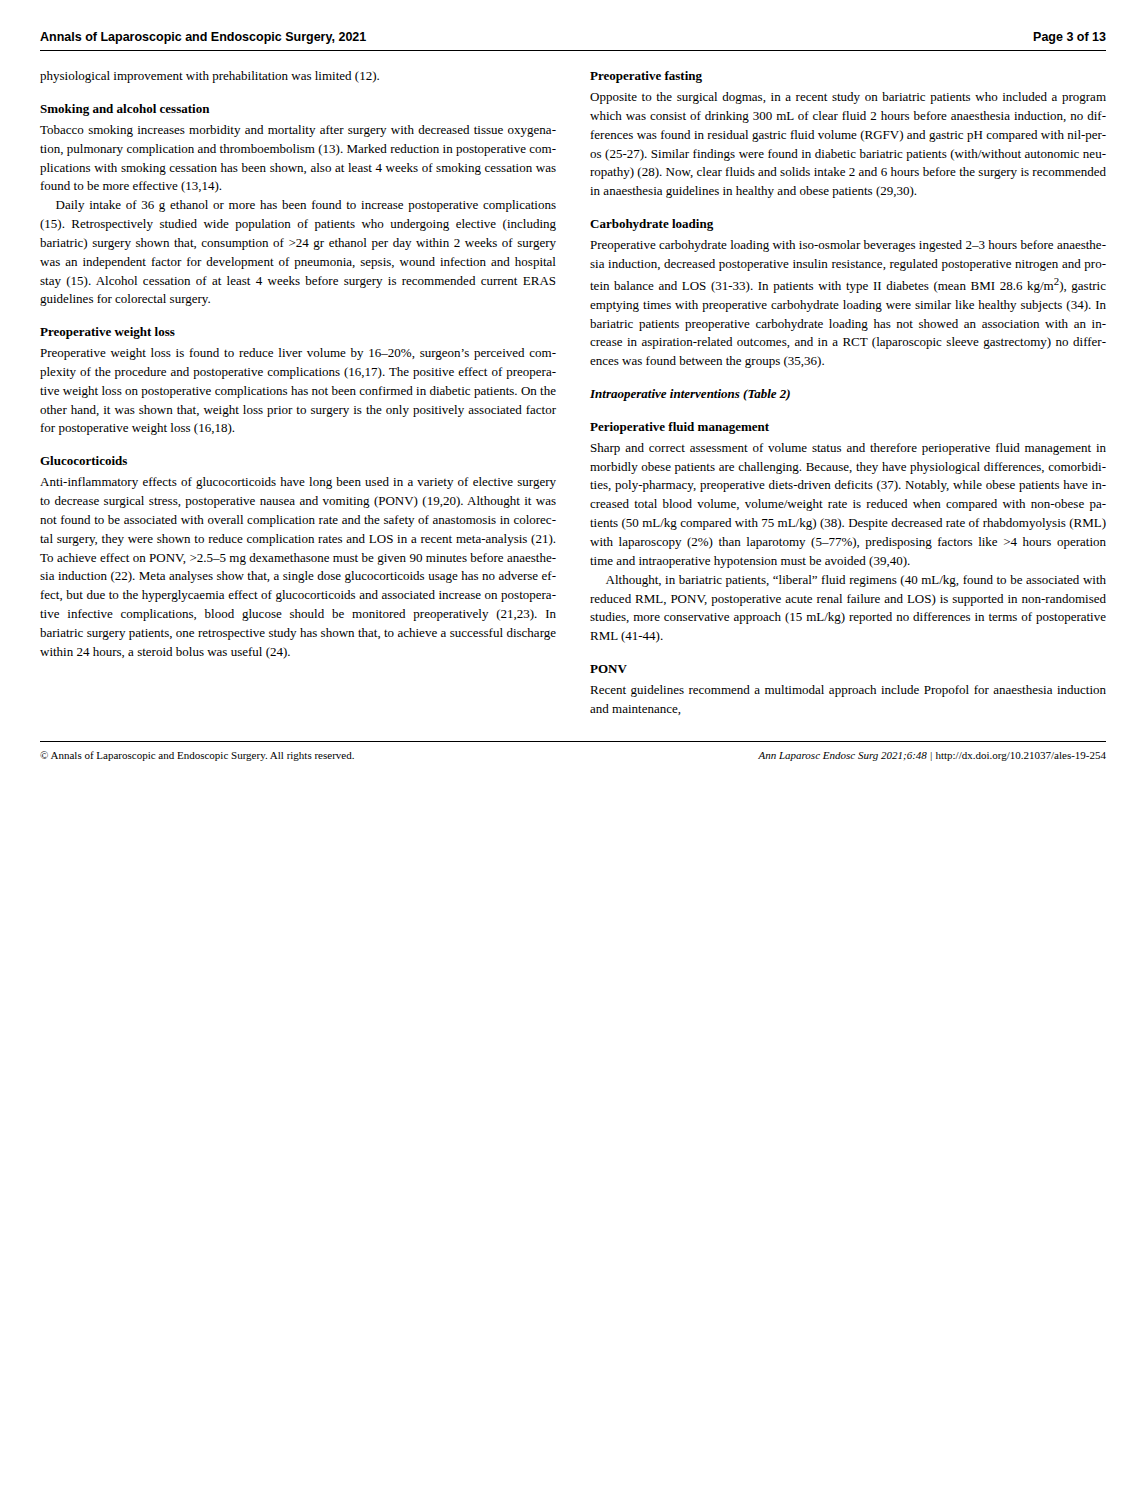Annals of Laparoscopic and Endoscopic Surgery, 2021 Page 3 of 13
physiological improvement with prehabilitation was limited (12).
Smoking and alcohol cessation
Tobacco smoking increases morbidity and mortality after surgery with decreased tissue oxygenation, pulmonary complication and thromboembolism (13). Marked reduction in postoperative complications with smoking cessation has been shown, also at least 4 weeks of smoking cessation was found to be more effective (13,14).
Daily intake of 36 g ethanol or more has been found to increase postoperative complications (15). Retrospectively studied wide population of patients who undergoing elective (including bariatric) surgery shown that, consumption of >24 gr ethanol per day within 2 weeks of surgery was an independent factor for development of pneumonia, sepsis, wound infection and hospital stay (15). Alcohol cessation of at least 4 weeks before surgery is recommended current ERAS guidelines for colorectal surgery.
Preoperative weight loss
Preoperative weight loss is found to reduce liver volume by 16–20%, surgeon’s perceived complexity of the procedure and postoperative complications (16,17). The positive effect of preoperative weight loss on postoperative complications has not been confirmed in diabetic patients. On the other hand, it was shown that, weight loss prior to surgery is the only positively associated factor for postoperative weight loss (16,18).
Glucocorticoids
Anti-inflammatory effects of glucocorticoids have long been used in a variety of elective surgery to decrease surgical stress, postoperative nausea and vomiting (PONV) (19,20). Althought it was not found to be associated with overall complication rate and the safety of anastomosis in colorectal surgery, they were shown to reduce complication rates and LOS in a recent meta-analysis (21). To achieve effect on PONV, >2.5–5 mg dexamethasone must be given 90 minutes before anaesthesia induction (22). Meta analyses show that, a single dose glucocorticoids usage has no adverse effect, but due to the hyperglycaemia effect of glucocorticoids and associated increase on postoperative infective complications, blood glucose should be monitored preoperatively (21,23). In bariatric surgery patients, one retrospective study has shown that, to achieve a successful discharge within 24 hours, a steroid bolus was useful (24).
Preoperative fasting
Opposite to the surgical dogmas, in a recent study on bariatric patients who included a program which was consist of drinking 300 mL of clear fluid 2 hours before anaesthesia induction, no differences was found in residual gastric fluid volume (RGFV) and gastric pH compared with nil-per-os (25-27). Similar findings were found in diabetic bariatric patients (with/without autonomic neuropathy) (28). Now, clear fluids and solids intake 2 and 6 hours before the surgery is recommended in anaesthesia guidelines in healthy and obese patients (29,30).
Carbohydrate loading
Preoperative carbohydrate loading with iso-osmolar beverages ingested 2–3 hours before anaesthesia induction, decreased postoperative insulin resistance, regulated postoperative nitrogen and protein balance and LOS (31-33). In patients with type II diabetes (mean BMI 28.6 kg/m2), gastric emptying times with preoperative carbohydrate loading were similar like healthy subjects (34). In bariatric patients preoperative carbohydrate loading has not showed an association with an increase in aspiration-related outcomes, and in a RCT (laparoscopic sleeve gastrectomy) no differences was found between the groups (35,36).
Intraoperative interventions (Table 2)
Perioperative fluid management
Sharp and correct assessment of volume status and therefore perioperative fluid management in morbidly obese patients are challenging. Because, they have physiological differences, comorbidities, poly-pharmacy, preoperative diets-driven deficits (37). Notably, while obese patients have increased total blood volume, volume/weight rate is reduced when compared with non-obese patients (50 mL/kg compared with 75 mL/kg) (38). Despite decreased rate of rhabdomyolysis (RML) with laparoscopy (2%) than laparotomy (5–77%), predisposing factors like >4 hours operation time and intraoperative hypotension must be avoided (39,40).
Althought, in bariatric patients, “liberal” fluid regimens (40 mL/kg, found to be associated with reduced RML, PONV, postoperative acute renal failure and LOS) is supported in non-randomised studies, more conservative approach (15 mL/kg) reported no differences in terms of postoperative RML (41-44).
PONV
Recent guidelines recommend a multimodal approach include Propofol for anaesthesia induction and maintenance,
© Annals of Laparoscopic and Endoscopic Surgery. All rights reserved. Ann Laparosc Endosc Surg 2021;6:48 | http://dx.doi.org/10.21037/ales-19-254